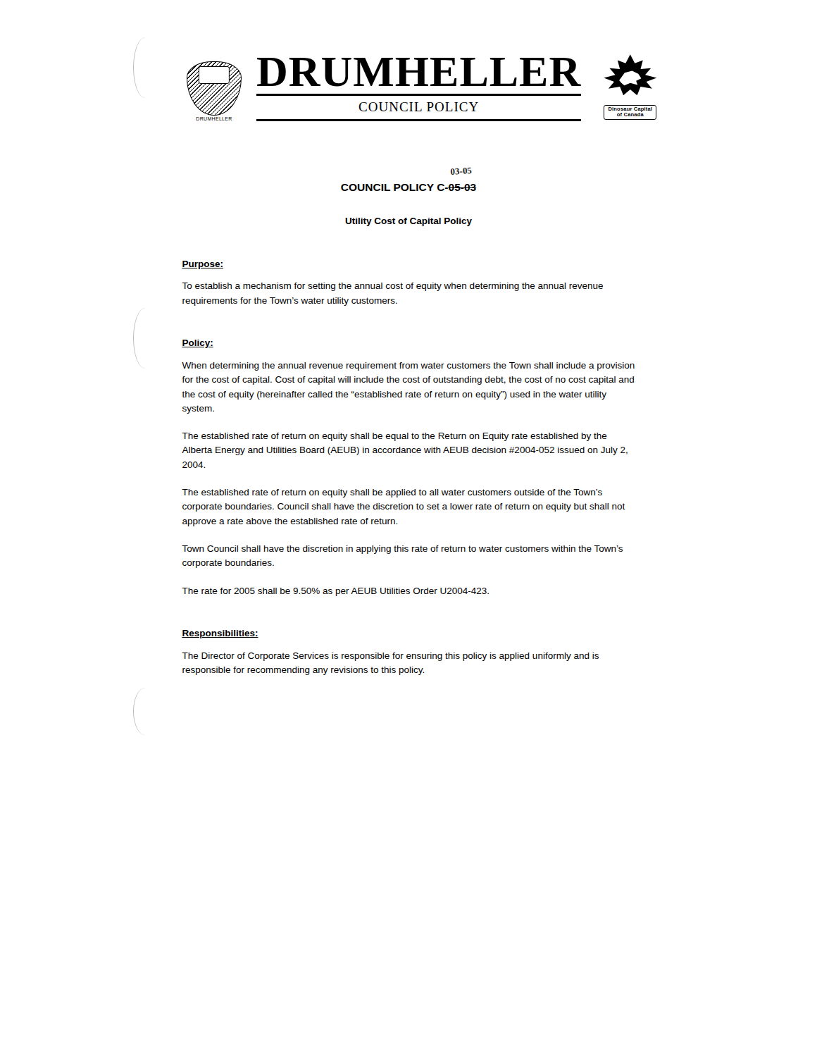DRUMHELLER
DRUMHELLER
COUNCIL POLICY
Dinosaur Capital
of Canada
03-05 COUNCIL POLICY C-05-03
Utility Cost of Capital Policy
Purpose:
To establish a mechanism for setting the annual cost of equity when determining the annual revenue requirements for the Town’s water utility customers.
Policy:
When determining the annual revenue requirement from water customers the Town shall include a provision for the cost of capital. Cost of capital will include the cost of outstanding debt, the cost of no cost capital and the cost of equity (hereinafter called the “established rate of return on equity”) used in the water utility system.
The established rate of return on equity shall be equal to the Return on Equity rate established by the Alberta Energy and Utilities Board (AEUB) in accordance with AEUB decision #2004-052 issued on July 2, 2004.
The established rate of return on equity shall be applied to all water customers outside of the Town’s corporate boundaries. Council shall have the discretion to set a lower rate of return on equity but shall not approve a rate above the established rate of return.
Town Council shall have the discretion in applying this rate of return to water customers within the Town’s corporate boundaries.
The rate for 2005 shall be 9.50% as per AEUB Utilities Order U2004-423.
Responsibilities:
The Director of Corporate Services is responsible for ensuring this policy is applied uniformly and is responsible for recommending any revisions to this policy.